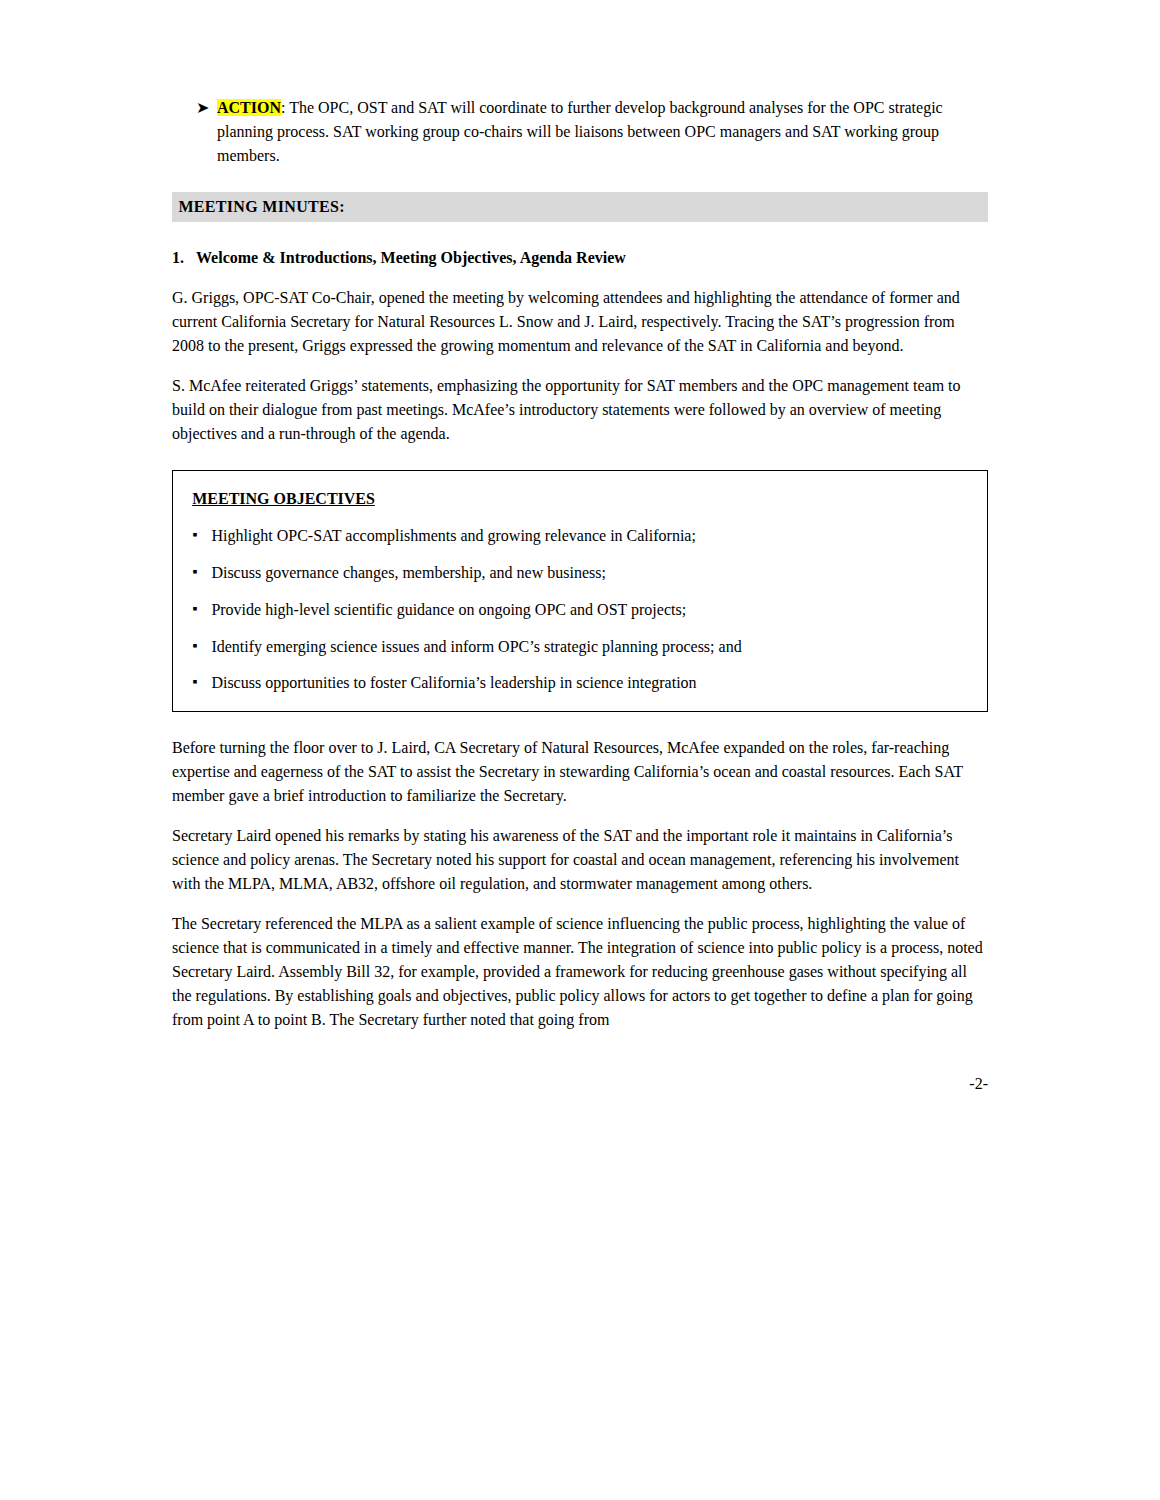➤ ACTION: The OPC, OST and SAT will coordinate to further develop background analyses for the OPC strategic planning process. SAT working group co-chairs will be liaisons between OPC managers and SAT working group members.
MEETING MINUTES:
1. Welcome & Introductions, Meeting Objectives, Agenda Review
G. Griggs, OPC-SAT Co-Chair, opened the meeting by welcoming attendees and highlighting the attendance of former and current California Secretary for Natural Resources L. Snow and J. Laird, respectively. Tracing the SAT’s progression from 2008 to the present, Griggs expressed the growing momentum and relevance of the SAT in California and beyond.
S. McAfee reiterated Griggs’ statements, emphasizing the opportunity for SAT members and the OPC management team to build on their dialogue from past meetings. McAfee’s introductory statements were followed by an overview of meeting objectives and a run-through of the agenda.
MEETING OBJECTIVES
Highlight OPC-SAT accomplishments and growing relevance in California;
Discuss governance changes, membership, and new business;
Provide high-level scientific guidance on ongoing OPC and OST projects;
Identify emerging science issues and inform OPC’s strategic planning process; and
Discuss opportunities to foster California’s leadership in science integration
Before turning the floor over to J. Laird, CA Secretary of Natural Resources, McAfee expanded on the roles, far-reaching expertise and eagerness of the SAT to assist the Secretary in stewarding California’s ocean and coastal resources. Each SAT member gave a brief introduction to familiarize the Secretary.
Secretary Laird opened his remarks by stating his awareness of the SAT and the important role it maintains in California’s science and policy arenas. The Secretary noted his support for coastal and ocean management, referencing his involvement with the MLPA, MLMA, AB32, offshore oil regulation, and stormwater management among others.
The Secretary referenced the MLPA as a salient example of science influencing the public process, highlighting the value of science that is communicated in a timely and effective manner. The integration of science into public policy is a process, noted Secretary Laird. Assembly Bill 32, for example, provided a framework for reducing greenhouse gases without specifying all the regulations. By establishing goals and objectives, public policy allows for actors to get together to define a plan for going from point A to point B. The Secretary further noted that going from
-2-